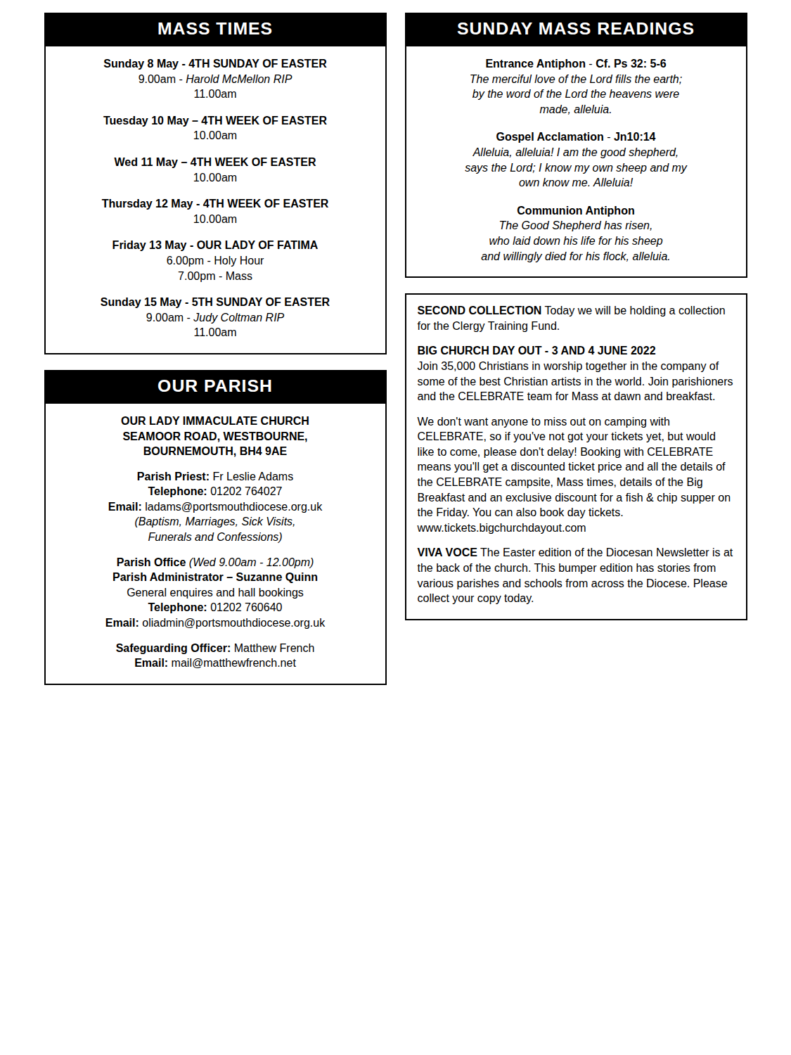MASS TIMES
Sunday 8 May - 4TH SUNDAY OF EASTER 9.00am - Harold McMellon RIP
11.00am
Tuesday 10 May – 4TH WEEK OF EASTER 10.00am
Wed 11 May – 4TH WEEK OF EASTER 10.00am
Thursday 12 May - 4TH WEEK OF EASTER 10.00am
Friday 13 May - OUR LADY OF FATIMA 6.00pm - Holy Hour
7.00pm - Mass
Sunday 15 May - 5TH SUNDAY OF EASTER 9.00am - Judy Coltman RIP
11.00am
OUR PARISH
OUR LADY IMMACULATE CHURCH
SEAMOOR ROAD, WESTBOURNE,
BOURNEMOUTH, BH4 9AE
Parish Priest: Fr Leslie Adams
Telephone: 01202 764027
Email: ladams@portsmouthdiocese.org.uk
(Baptism, Marriages, Sick Visits,
Funerals and Confessions)
Parish Office (Wed 9.00am - 12.00pm)
Parish Administrator – Suzanne Quinn
General enquires and hall bookings
Telephone: 01202 760640
Email: oliadmin@portsmouthdiocese.org.uk
Safeguarding Officer: Matthew French
Email: mail@matthewfrench.net
SUNDAY MASS READINGS
Entrance Antiphon - Cf. Ps 32: 5-6
The merciful love of the Lord fills the earth;
by the word of the Lord the heavens were
made, alleluia.
Gospel Acclamation - Jn10:14
Alleluia, alleluia! I am the good shepherd,
says the Lord; I know my own sheep and my
own know me. Alleluia!
Communion Antiphon
The Good Shepherd has risen,
who laid down his life for his sheep
and willingly died for his flock, alleluia.
SECOND COLLECTION Today we will be holding a collection for the Clergy Training Fund.
BIG CHURCH DAY OUT - 3 AND 4 JUNE 2022
Join 35,000 Christians in worship together in the company of some of the best Christian artists in the world. Join parishioners and the CELEBRATE team for Mass at dawn and breakfast.
We don't want anyone to miss out on camping with CELEBRATE, so if you've not got your tickets yet, but would like to come, please don't delay! Booking with CELEBRATE means you'll get a discounted ticket price and all the details of the CELEBRATE campsite, Mass times, details of the Big Breakfast and an exclusive discount for a fish & chip supper on the Friday. You can also book day tickets. www.tickets.bigchurchdayout.com
VIVA VOCE The Easter edition of the Diocesan Newsletter is at the back of the church. This bumper edition has stories from various parishes and schools from across the Diocese. Please collect your copy today.